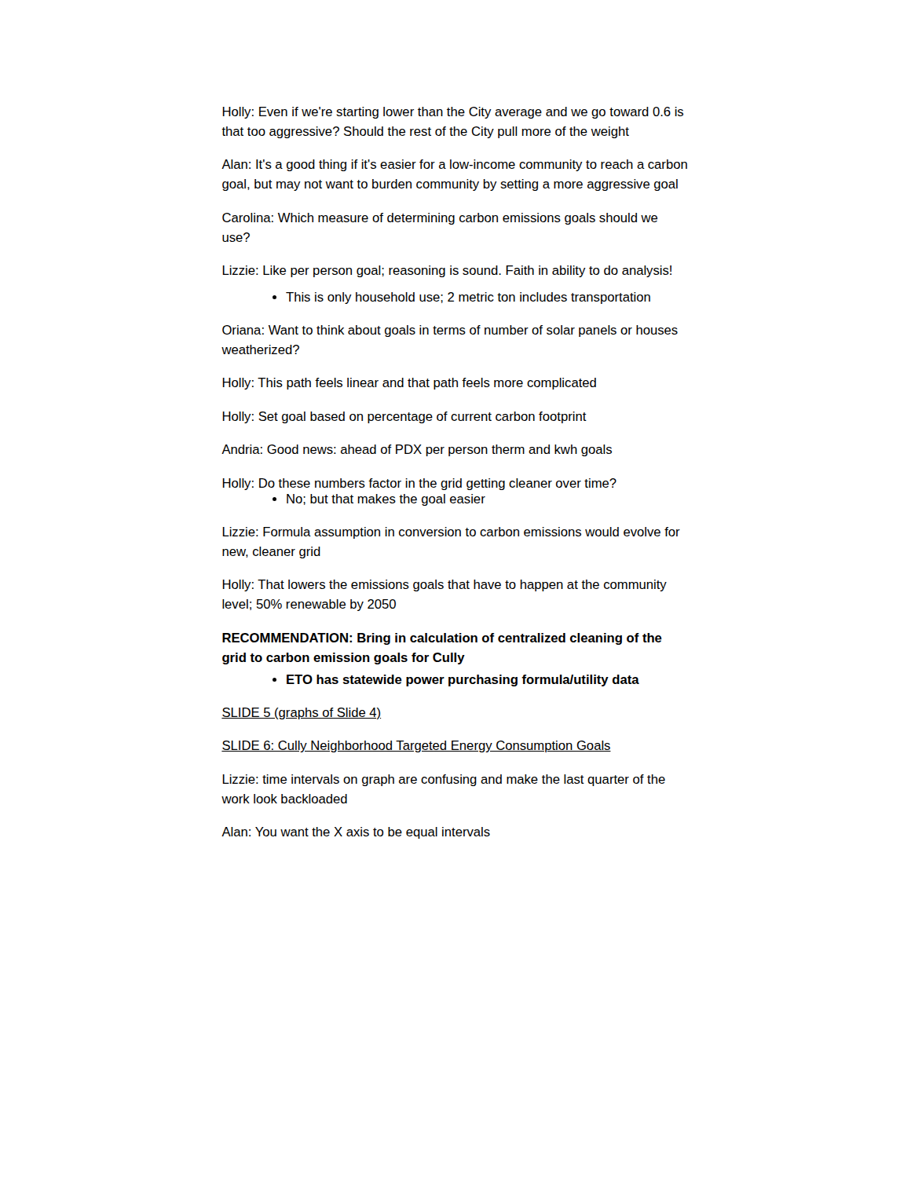Holly: Even if we're starting lower than the City average and we go toward 0.6 is that too aggressive? Should the rest of the City pull more of the weight
Alan: It's a good thing if it's easier for a low-income community to reach a carbon goal, but may not want to burden community by setting a more aggressive goal
Carolina: Which measure of determining carbon emissions goals should we use?
Lizzie: Like per person goal; reasoning is sound. Faith in ability to do analysis!
This is only household use; 2 metric ton includes transportation
Oriana: Want to think about goals in terms of number of solar panels or houses weatherized?
Holly: This path feels linear and that path feels more complicated
Holly: Set goal based on percentage of current carbon footprint
Andria: Good news: ahead of PDX per person therm and kwh goals
Holly: Do these numbers factor in the grid getting cleaner over time?
No; but that makes the goal easier
Lizzie: Formula assumption in conversion to carbon emissions would evolve for new, cleaner grid
Holly: That lowers the emissions goals that have to happen at the community level; 50% renewable by 2050
RECOMMENDATION: Bring in calculation of centralized cleaning of the grid to carbon emission goals for Cully
ETO has statewide power purchasing formula/utility data
SLIDE 5 (graphs of Slide 4)
SLIDE 6: Cully Neighborhood Targeted Energy Consumption Goals
Lizzie: time intervals on graph are confusing and make the last quarter of the work look backloaded
Alan: You want the X axis to be equal intervals